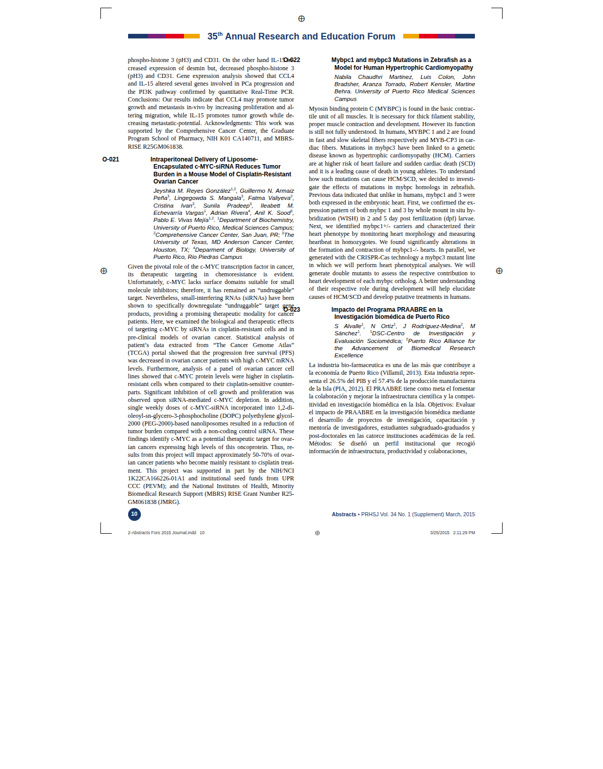⨁
⨁
⨁
35th Annual Research and Education Forum
phospho-histone 3 (pH3) and CD31. On the other hand IL-15 increased expression of desmin but, decreased phospho-histone 3 (pH3) and CD31. Gene expression analysis showed that CCL4 and IL-15 altered several genes involved in PCa progression and the PI3K pathway confirmed by quantitative Real-Time PCR. Conclusions: Our results indicate that CCL4 may promote tumor growth and metastasis in-vivo by increasing proliferation and altering migration, while IL-15 promotes tumor growth while decreasing metastatic-potential. Acknowledgments: This work was supported by the Comprehensive Cancer Center, the Graduate Program School of Pharmacy, NIH K01 CA140711, and MBRS-RISE R25GM061838.
O-021 Intraperitoneal Delivery of Liposome-Encapsulated c-MYC-siRNA Reduces Tumor Burden in a Mouse Model of Cisplatin-Resistant Ovarian Cancer
Jeyshka M. Reyes González1,2, Guillermo N. Armaiz Peña3, Lingegowda S. Mangala3, Fatma Valiyeva2, Cristina Ivan3, Sunila Pradeep3, Ileabett M. Echevarría Vargas1, Adrian Rivera4, Anil K. Sood3, Pablo E. Vivas Mejía1,2. 1Department of Biochemistry, University of Puerto Rico, Medical Sciences Campus; 2Comprehensive Cancer Center, San Juan, PR; 3The University of Texas, MD Anderson Cancer Center, Houston, TX; 4Deparment of Biology, University of Puerto Rico, Rio Piedras Campus
Given the pivotal role of the c-MYC transcription factor in cancer, its therapeutic targeting in chemoresistance is evident. Unfortunately, c-MYC lacks surface domains suitable for small molecule inhibitors; therefore, it has remained an “undruggable” target. Nevertheless, small-interfering RNAs (siRNAs) have been shown to specifically downregulate “undruggable” target gene products, providing a promising therapeutic modality for cancer patients. Here, we examined the biological and therapeutic effects of targeting c-MYC by siRNAs in cisplatin-resistant cells and in pre-clinical models of ovarian cancer. Statistical analysis of patient’s data extracted from “The Cancer Genome Atlas” (TCGA) portal showed that the progression free survival (PFS) was decreased in ovarian cancer patients with high c-MYC mRNA levels. Furthermore, analysis of a panel of ovarian cancer cell lines showed that c-MYC protein levels were higher in cisplatin-resistant cells when compared to their cisplatin-sensitive counterparts. Significant inhibition of cell growth and proliferation was observed upon siRNA-mediated c-MYC depletion. In addition, single weekly doses of c-MYC-siRNA incorporated into 1,2-dioleoyl-sn-glycero-3-phosphocholine (DOPC) polyethylene glycol-2000 (PEG-2000)-based nanoliposomes resulted in a reduction of tumor burden compared with a non-coding control siRNA. These findings identify c-MYC as a potential therapeutic target for ovarian cancers expressing high levels of this oncoprotein. Thus, results from this project will impact approximately 50-70% of ovarian cancer patients who become mainly resistant to cisplatin treatment. This project was supported in part by the NIH/NCI 1K22CA166226-01A1 and institutional seed funds from UPR CCC (PEVM); and the National Institutes of Health, Minority Biomedical Research Support (MBRS) RISE Grant Number R25-GM061838 (JMRG).
O-022 Mybpc1 and mybpc3 Mutations in Zebrafish as a Model for Human Hypertrophic Cardiomyopathy
Nabila Chaudhri Martinez, Luis Colon, John Bradsher, Aranza Torrado, Robert Kensler, Martine Behra. University of Puerto Rico Medical Sciences Campus
Myosin binding protein C (MYBPC) is found in the basic contractile unit of all muscles. It is necessary for thick filament stability, proper muscle contraction and development. However its function is still not fully understood. In humans, MYBPC 1 and 2 are found in fast and slow skeletal fibers respectively and MYB-CP3 in cardiac fibers. Mutations in mybpc3 have been linked to a genetic disease known as hypertrophic cardiomyopathy (HCM). Carriers are at higher risk of heart failure and sudden cardiac death (SCD) and it is a leading cause of death in young athletes. To understand how such mutations can cause HCM/SCD, we decided to investigate the effects of mutations in mybpc homologs in zebrafish. Previous data indicated that unlike in humans, mybpc1 and 3 were both expressed in the embryonic heart. First, we confirmed the expression pattern of both mybpc 1 and 3 by whole mount in situ hybridization (WISH) in 2 and 5 day post fertilization (dpf) larvae. Next, we identified mybpc1+/- carriers and characterized their heart phenotype by monitoring heart morphology and measuring heartbeat in homozygotes. We found significantly alterations in the formation and contraction of mybpc1-/- hearts. In parallel, we generated with the CRISPR-Cas technology a mybpc3 mutant line in which we will perform heart phenotypical analyses. We will generate double mutants to assess the respective contribution to heart development of each mybpc ortholog. A better understanding of their respective role during development will help elucidate causes of HCM/SCD and develop putative treatments in humans.
O-023 Impacto del Programa PRAABRE en la Investigación biomédica de Puerto Rico
S Alvalle1, N Ortiz1, J Rodríguez-Medina2, M Sánchez1. 1DSC-Centro de Investigación y Evaluación Sociomédica; 2Puerto Rico Alliance for the Advancement of Biomedical Research Excellence
La industria bio-farmaceutica es una de las más que contribuye a la economía de Puerto Rico (Villamil, 2013). Esta industria representa el 26.5% del PIB y el 57.4% de la producción manufacturera de la Isla (PIA, 2012). El PRAABRE tiene como meta el fomentar la colaboración y mejorar la infraestructura científica y la competitividad en investigación biomédica en la Isla. Objetivos: Evaluar el impacto de PRAABRE en la investigación biomédica mediante el desarrollo de proyectos de investigación, capacitación y mentoría de investigadores, estudiantes subgraduado-graduados y post-doctorales en las catorce instituciones académicas de la red. Métodos: Se diseñó un perfil institucional que recogió información de infraestructura, productividad y colaboraciones,
10
Abstracts • PRHSJ Vol. 34 No. 1 (Supplement) March, 2015
2-Abstracts Foro 2015 Journal.indd 10
⨁
3/25/2015 2:11:29 PM